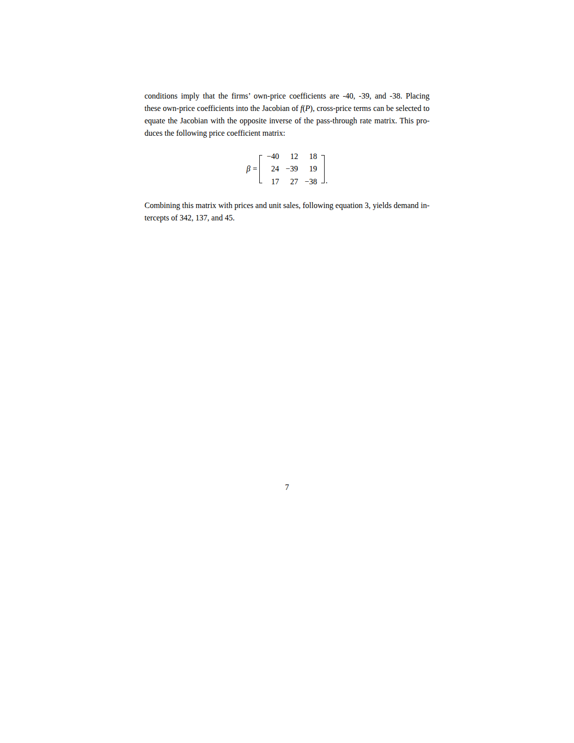conditions imply that the firms’ own-price coefficients are -40, -39, and -38. Placing these own-price coefficients into the Jacobian of f(P), cross-price terms can be selected to equate the Jacobian with the opposite inverse of the pass-through rate matrix. This produces the following price coefficient matrix:
β =
| −40 | 12 | 18 |
| 24 | −39 | 19 |
| 17 | 27 | −38 |
.
Combining this matrix with prices and unit sales, following equation 3, yields demand intercepts of 342, 137, and 45.
7